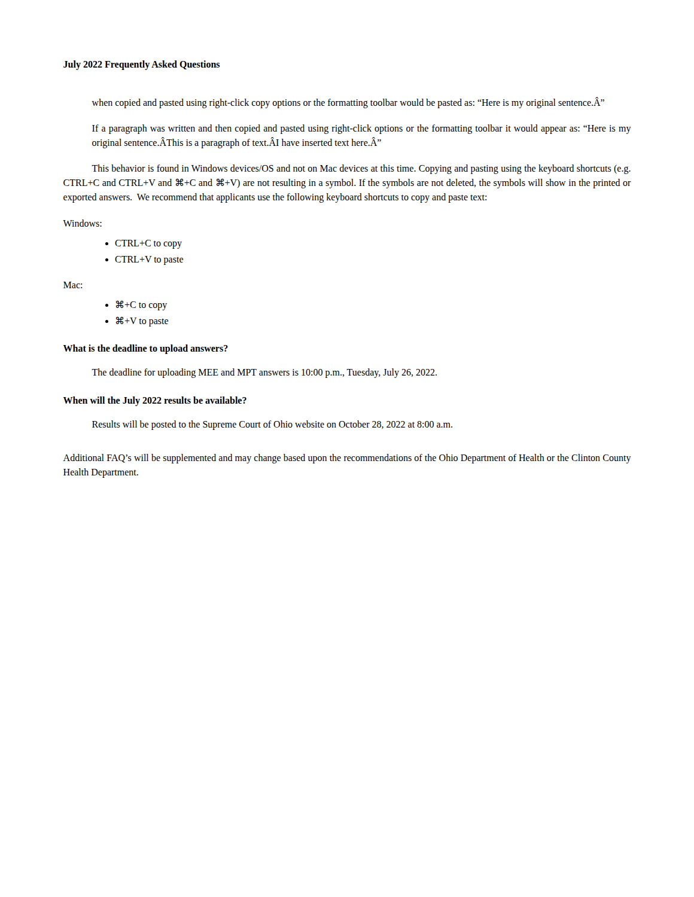July 2022 Frequently Asked Questions
when copied and pasted using right-click copy options or the formatting toolbar would be pasted as: “Here is my original sentence.Â”
If a paragraph was written and then copied and pasted using right-click options or the formatting toolbar it would appear as: “Here is my original sentence.ÂThis is a paragraph of text.ÂI have inserted text here.Â”
This behavior is found in Windows devices/OS and not on Mac devices at this time. Copying and pasting using the keyboard shortcuts (e.g. CTRL+C and CTRL+V and ⌘+C and ⌘+V) are not resulting in a symbol. If the symbols are not deleted, the symbols will show in the printed or exported answers. We recommend that applicants use the following keyboard shortcuts to copy and paste text:
Windows:
CTRL+C to copy
CTRL+V to paste
Mac:
⌘+C to copy
⌘+V to paste
What is the deadline to upload answers?
The deadline for uploading MEE and MPT answers is 10:00 p.m., Tuesday, July 26, 2022.
When will the July 2022 results be available?
Results will be posted to the Supreme Court of Ohio website on October 28, 2022 at 8:00 a.m.
Additional FAQ’s will be supplemented and may change based upon the recommendations of the Ohio Department of Health or the Clinton County Health Department.